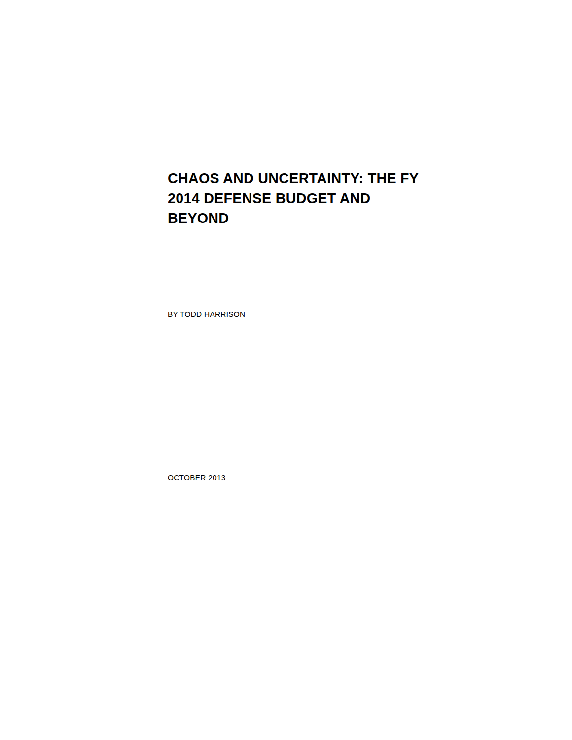Chaos and Uncertainty: The FY 2014 Defense Budget and Beyond
By Todd Harrison
October 2013